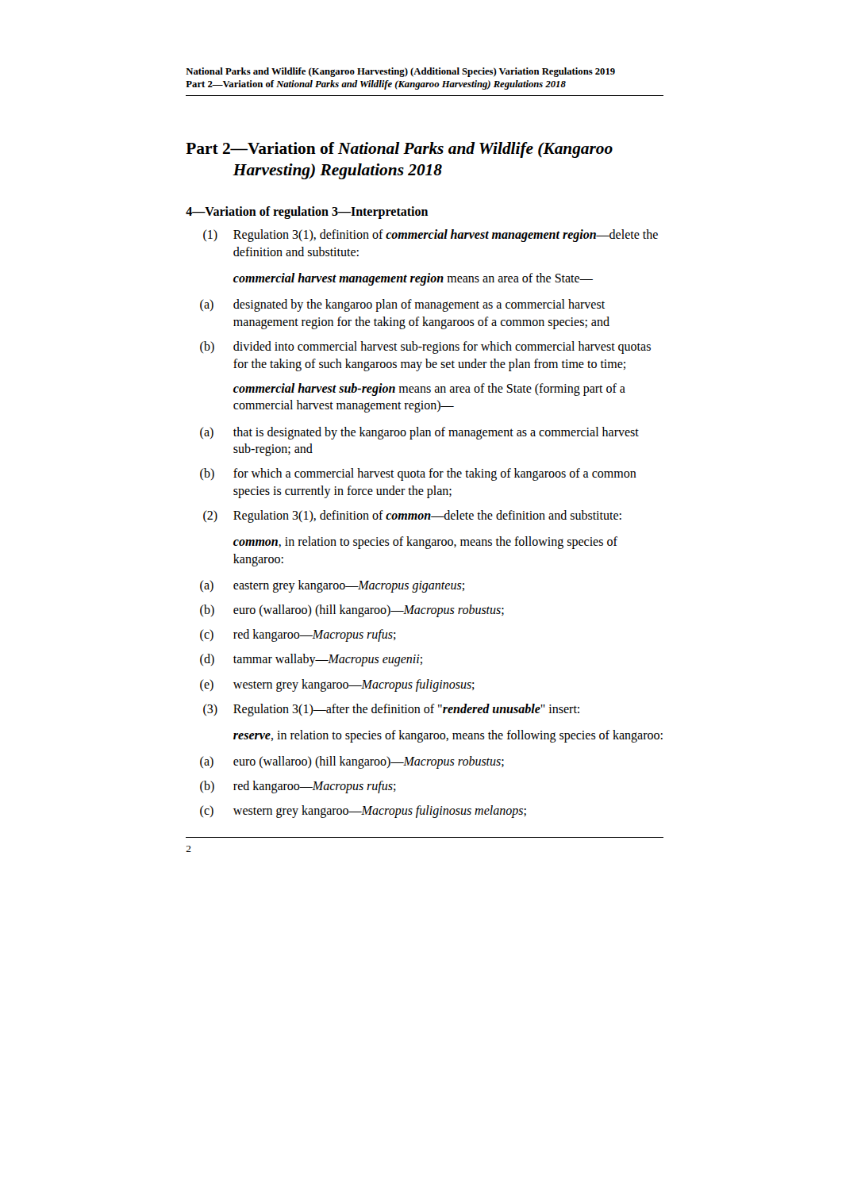National Parks and Wildlife (Kangaroo Harvesting) (Additional Species) Variation Regulations 2019
Part 2—Variation of National Parks and Wildlife (Kangaroo Harvesting) Regulations 2018
Part 2—Variation of National Parks and Wildlife (Kangaroo Harvesting) Regulations 2018
4—Variation of regulation 3—Interpretation
(1)
Regulation 3(1), definition of commercial harvest management region—delete the definition and substitute:
commercial harvest management region means an area of the State—
(a)
designated by the kangaroo plan of management as a commercial harvest management region for the taking of kangaroos of a common species; and
(b)
divided into commercial harvest sub-regions for which commercial harvest quotas for the taking of such kangaroos may be set under the plan from time to time;
commercial harvest sub-region means an area of the State (forming part of a commercial harvest management region)—
(a)
that is designated by the kangaroo plan of management as a commercial harvest sub-region; and
(b)
for which a commercial harvest quota for the taking of kangaroos of a common species is currently in force under the plan;
(2)
Regulation 3(1), definition of common—delete the definition and substitute:
common, in relation to species of kangaroo, means the following species of kangaroo:
(a)
eastern grey kangaroo—Macropus giganteus;
(b)
euro (wallaroo) (hill kangaroo)—Macropus robustus;
(c)
red kangaroo—Macropus rufus;
(d)
tammar wallaby—Macropus eugenii;
(e)
western grey kangaroo—Macropus fuliginosus;
(3)
Regulation 3(1)—after the definition of "rendered unusable" insert:
reserve, in relation to species of kangaroo, means the following species of kangaroo:
(a)
euro (wallaroo) (hill kangaroo)—Macropus robustus;
(b)
red kangaroo—Macropus rufus;
(c)
western grey kangaroo—Macropus fuliginosus melanops;
2